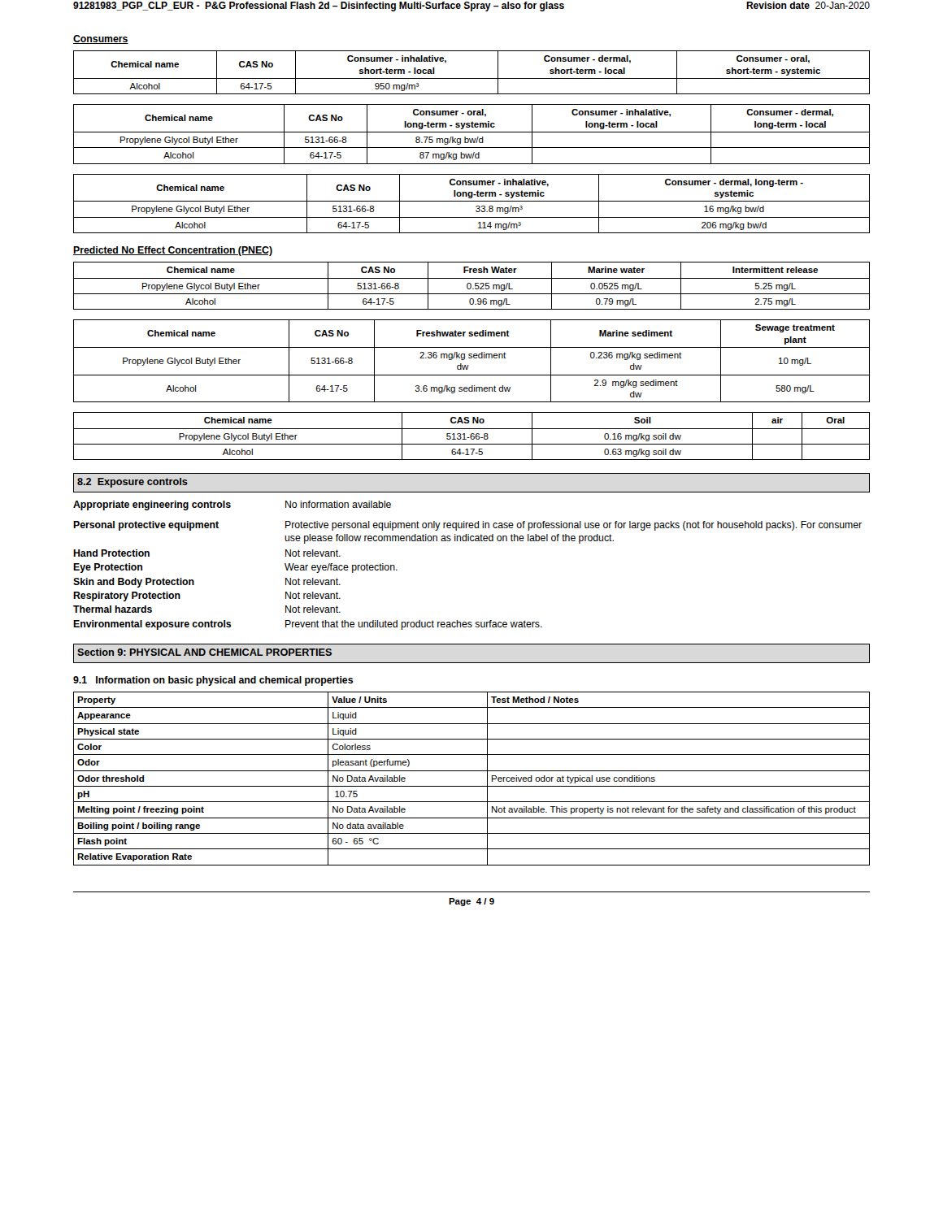91281983_PGP_CLP_EUR - P&G Professional Flash 2d – Disinfecting Multi-Surface Spray – also for glass
Revision date 20-Jan-2020
Consumers
| Chemical name | CAS No | Consumer - inhalative, short-term - local | Consumer - dermal, short-term - local | Consumer - oral, short-term - systemic |
| --- | --- | --- | --- | --- |
| Alcohol | 64-17-5 | 950 mg/m³ | | |
| Chemical name | CAS No | Consumer - oral, long-term - systemic | Consumer - inhalative, long-term - local | Consumer - dermal, long-term - local |
| --- | --- | --- | --- | --- |
| Propylene Glycol Butyl Ether | 5131-66-8 | 8.75 mg/kg bw/d | | |
| Alcohol | 64-17-5 | 87 mg/kg bw/d | | |
| Chemical name | CAS No | Consumer - inhalative, long-term - systemic | Consumer - dermal, long-term - systemic |
| --- | --- | --- | --- |
| Propylene Glycol Butyl Ether | 5131-66-8 | 33.8 mg/m³ | 16 mg/kg bw/d |
| Alcohol | 64-17-5 | 114 mg/m³ | 206 mg/kg bw/d |
Predicted No Effect Concentration (PNEC)
| Chemical name | CAS No | Fresh Water | Marine water | Intermittent release |
| --- | --- | --- | --- | --- |
| Propylene Glycol Butyl Ether | 5131-66-8 | 0.525 mg/L | 0.0525 mg/L | 5.25 mg/L |
| Alcohol | 64-17-5 | 0.96 mg/L | 0.79 mg/L | 2.75 mg/L |
| Chemical name | CAS No | Freshwater sediment | Marine sediment | Sewage treatment plant |
| --- | --- | --- | --- | --- |
| Propylene Glycol Butyl Ether | 5131-66-8 | 2.36 mg/kg sediment dw | 0.236 mg/kg sediment dw | 10 mg/L |
| Alcohol | 64-17-5 | 3.6 mg/kg sediment dw | 2.9 mg/kg sediment dw | 580 mg/L |
| Chemical name | CAS No | Soil | air | Oral |
| --- | --- | --- | --- | --- |
| Propylene Glycol Butyl Ether | 5131-66-8 | 0.16 mg/kg soil dw | | |
| Alcohol | 64-17-5 | 0.63 mg/kg soil dw | | |
8.2 Exposure controls
Appropriate engineering controls
No information available
Personal protective equipment
Protective personal equipment only required in case of professional use or for large packs (not for household packs). For consumer use please follow recommendation as indicated on the label of the product.
Hand Protection
Not relevant.
Eye Protection
Wear eye/face protection.
Skin and Body Protection
Not relevant.
Respiratory Protection
Not relevant.
Thermal hazards
Not relevant.
Environmental exposure controls
Prevent that the undiluted product reaches surface waters.
Section 9: PHYSICAL AND CHEMICAL PROPERTIES
9.1 Information on basic physical and chemical properties
| Property | Value / Units | Test Method / Notes |
| --- | --- | --- |
| Appearance | Liquid | |
| Physical state | Liquid | |
| Color | Colorless | |
| Odor | pleasant (perfume) | |
| Odor threshold | No Data Available | Perceived odor at typical use conditions |
| pH | 10.75 | |
| Melting point / freezing point | No Data Available | Not available. This property is not relevant for the safety and classification of this product |
| Boiling point / boiling range | No data available | |
| Flash point | 60 - 65 °C | |
| Relative Evaporation Rate | | |
Page 4 / 9